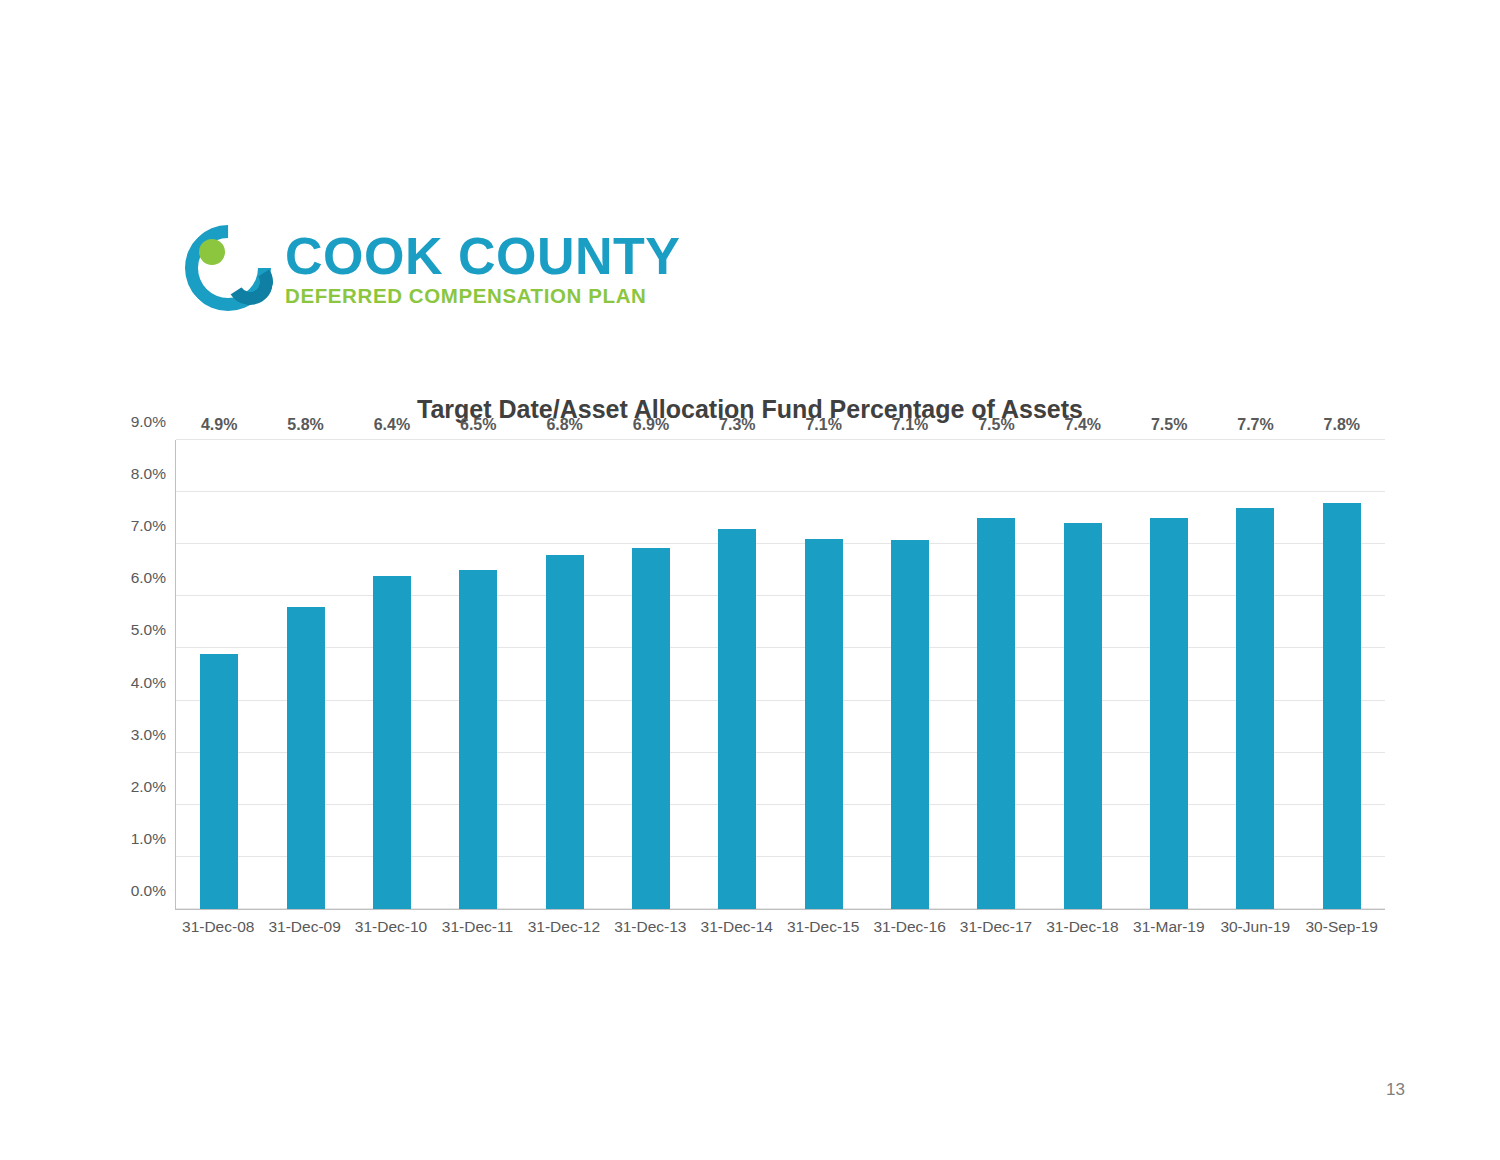COOK COUNTY
DEFERRED COMPENSATION PLAN
Target Date/Asset Allocation Fund Percentage of Assets
0.0% 1.0% 2.0% 3.0% 4.0% 5.0% 6.0% 7.0% 8.0% 9.0%
4.9%
5.8%
6.4%
6.5%
6.8%
6.9%
7.3%
7.1%
7.1%
7.5%
7.4%
7.5%
7.7%
7.8%
31-Dec-08 31-Dec-09 31-Dec-10 31-Dec-11 31-Dec-12 31-Dec-13 31-Dec-14 31-Dec-15 31-Dec-16 31-Dec-17 31-Dec-18 31-Mar-19 30-Jun-19 30-Sep-19
13